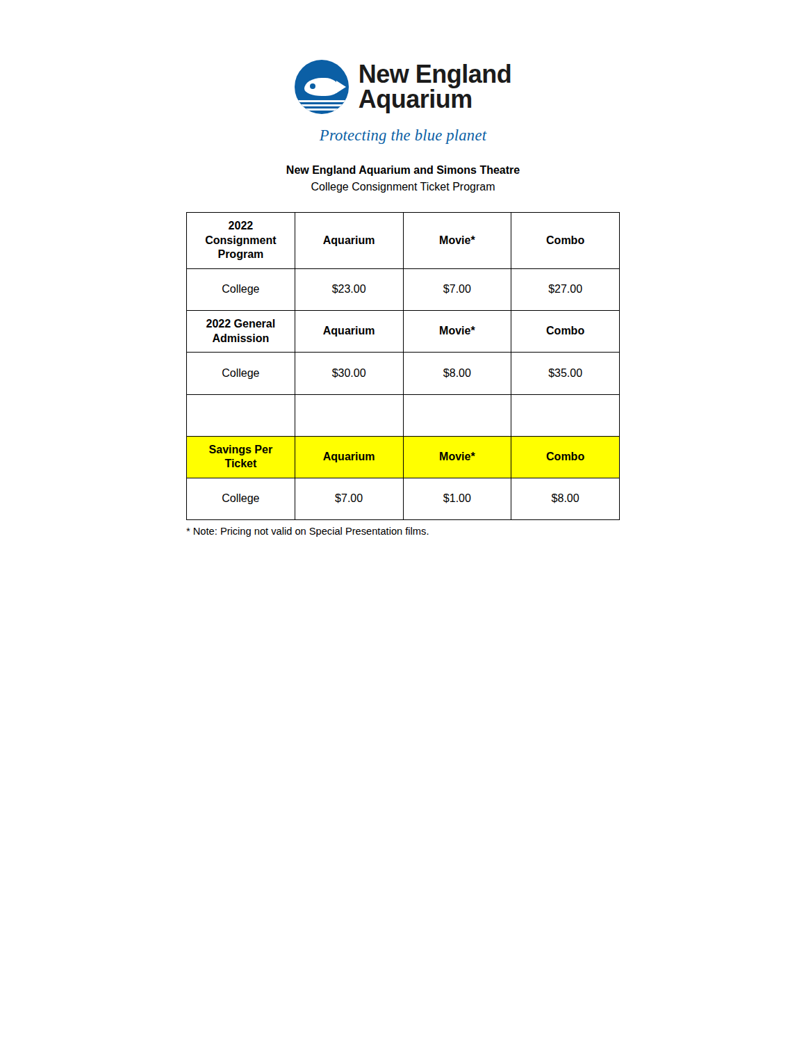New England
Aquarium
Protecting the blue planet
New England Aquarium and Simons Theatre
College Consignment Ticket Program
| 2022 Consignment Program | Aquarium | Movie* | Combo |
| --- | --- | --- | --- |
| College | $23.00 | $7.00 | $27.00 |
| 2022 General Admission | Aquarium | Movie* | Combo |
| College | $30.00 | $8.00 | $35.00 |
| Savings Per Ticket | Aquarium | Movie* | Combo |
| College | $7.00 | $1.00 | $8.00 |
* Note: Pricing not valid on Special Presentation films.